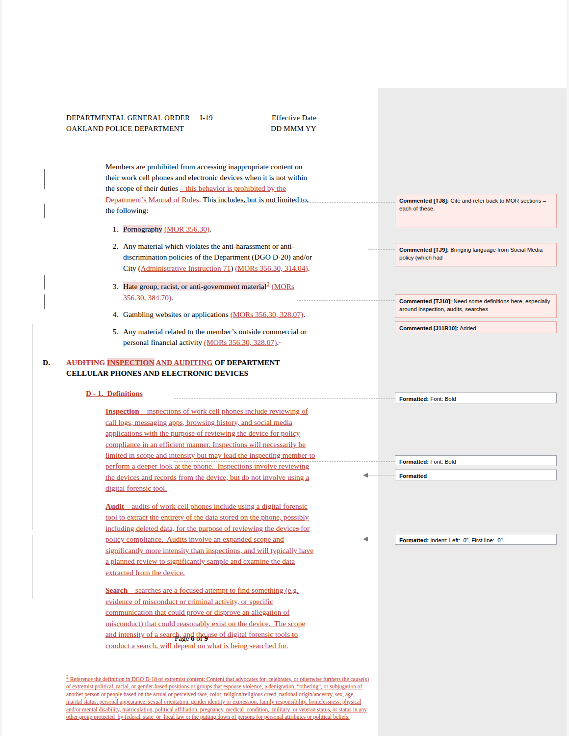DEPARTMENTAL GENERAL ORDER I-19 OAKLAND POLICE DEPARTMENT
Effective Date DD MMM YY
Members are prohibited from accessing inappropriate content on their work cell phones and electronic devices when it is not within the scope of their duties – this behavior is prohibited by the Department’s Manual of Rules. This includes, but is not limited to, the following:
Pornography (MOR 356.30).
Any material which violates the anti-harassment or anti-discrimination policies of the Department (DGO D-20) and/or City (Administrative Instruction 71) (MORs 356.30, 314.04).
Hate group, racist, or anti-government material2 (MORs 356.30, 384.70).
Gambling websites or applications (MORs 356.30, 328.07).
Any material related to the member’s outside commercial or personal financial activity (MORs 356.30, 328.07).
D. AUDITING INSPECTION AND AUDITING OF DEPARTMENT CELLULAR PHONES AND ELECTRONIC DEVICES
D - 1. Definitions
Inspection – inspections of work cell phones include reviewing of call logs, messaging apps, browsing history, and social media applications with the purpose of reviewing the device for policy compliance in an efficient manner. Inspections will necessarily be limited in scope and intensity but may lead the inspecting member to perform a deeper look at the phone. Inspections involve reviewing the devices and records from the device, but do not involve using a digital forensic tool.
Audit – audits of work cell phones include using a digital forensic tool to extract the entirety of the data stored on the phone, possibly including deleted data, for the purpose of reviewing the devices for policy compliance. Audits involve an expanded scope and significantly more intensity than inspections, and will typically have a planned review to significantly sample and examine the data extracted from the device.
Search – searches are a focused attempt to find something (e.g. evidence of misconduct or criminal activity, or specific communication that could prove or disprove an allegation of misconduct) that could reasonably exist on the device. The scope and intensity of a search, and the use of digital forensic tools to conduct a search, will depend on what is being searched for.
2 Reference the definition in DGO D-18 of extremist content: Content that advocates for, celebrates, or otherwise furthers the cause(s) of extremist political, racial, or gender-based positions or groups that espouse violence, a denigration, “othering”, or subjugation of another person or people based on the actual or perceived race, color, religion/religious creed, national origin/ancestry, sex, age, marital status, personal appearance, sexual orientation, gender identity or expression, family responsibility, homelessness, physical and/or mental disability, matriculation, political affiliation, pregnancy, medical condition, military or veteran status, or status in any other group protected by federal, state or local law or the putting down of persons for personal attributes or political beliefs.
Page 6 of 9
Commented [TJ8]: Cite and refer back to MOR sections – each of these.
Commented [TJ9]: Bringing language from Social Media policy (which had
Commented [TJ10]: Need some definitions here, especially around inspection, audits, searches
Commented [J11R10]: Added
Formatted: Font: Bold
Formatted: Font: Bold
Formatted
Formatted: Indent: Left: 0", First line: 0"
◀
◀